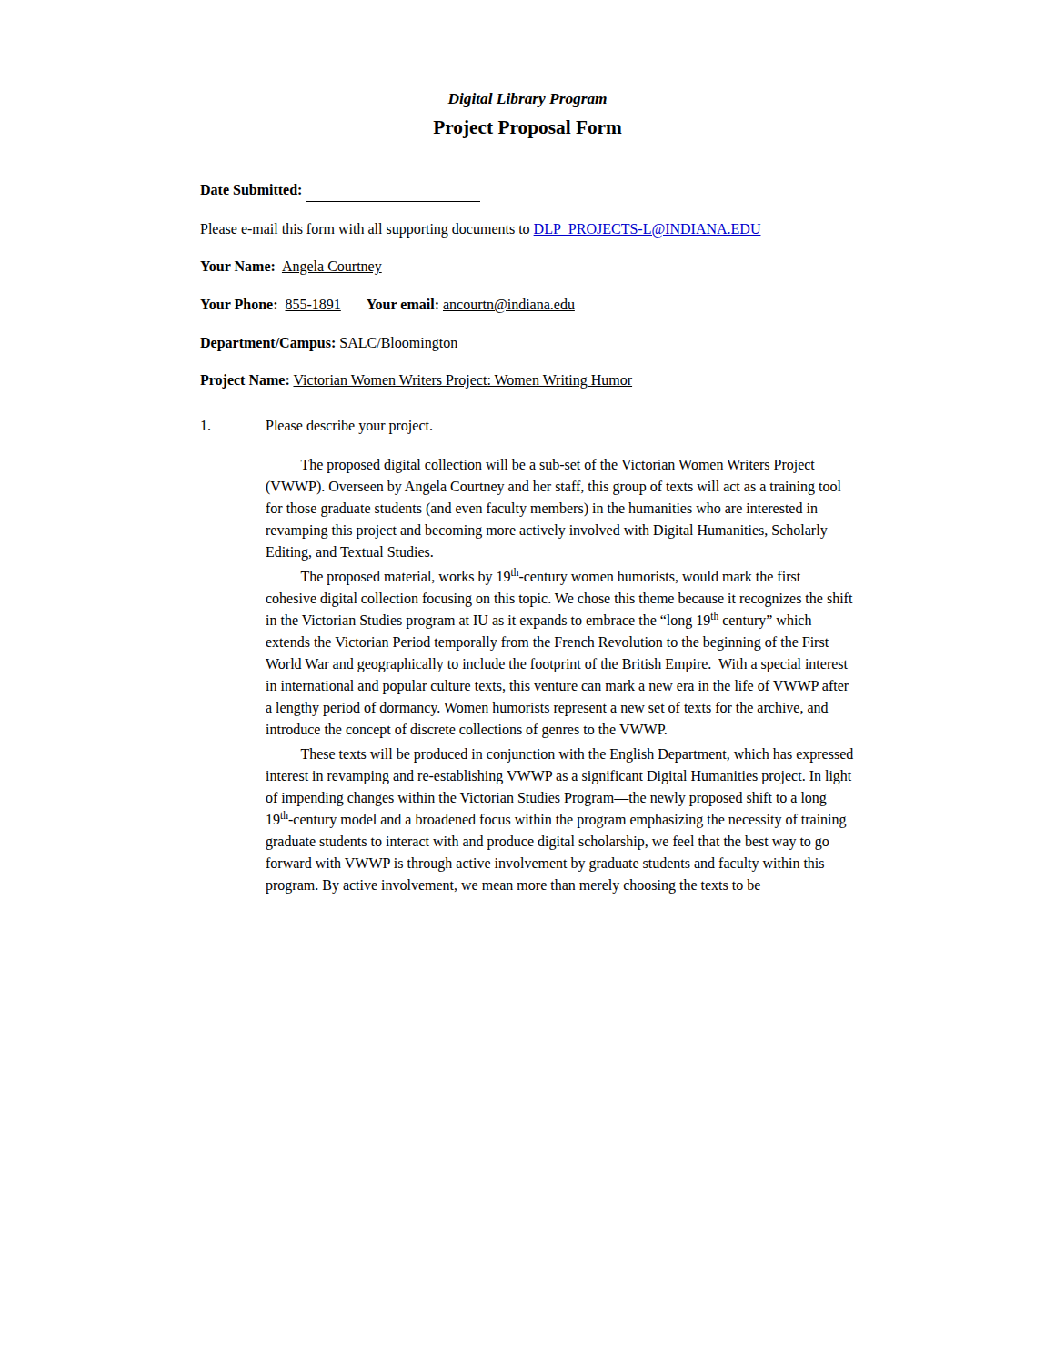Digital Library Program
Project Proposal Form
Date Submitted:
Please e-mail this form with all supporting documents to DLP_PROJECTS-L@INDIANA.EDU
Your Name: Angela Courtney
Your Phone: 855-1891 Your email: ancourtn@indiana.edu
Department/Campus: SALC/Bloomington
Project Name: Victorian Women Writers Project: Women Writing Humor
Please describe your project.
The proposed digital collection will be a sub-set of the Victorian Women Writers Project (VWWP). Overseen by Angela Courtney and her staff, this group of texts will act as a training tool for those graduate students (and even faculty members) in the humanities who are interested in revamping this project and becoming more actively involved with Digital Humanities, Scholarly Editing, and Textual Studies.
The proposed material, works by 19th-century women humorists, would mark the first cohesive digital collection focusing on this topic. We chose this theme because it recognizes the shift in the Victorian Studies program at IU as it expands to embrace the “long 19th century” which extends the Victorian Period temporally from the French Revolution to the beginning of the First World War and geographically to include the footprint of the British Empire. With a special interest in international and popular culture texts, this venture can mark a new era in the life of VWWP after a lengthy period of dormancy. Women humorists represent a new set of texts for the archive, and introduce the concept of discrete collections of genres to the VWWP.
These texts will be produced in conjunction with the English Department, which has expressed interest in revamping and re-establishing VWWP as a significant Digital Humanities project. In light of impending changes within the Victorian Studies Program—the newly proposed shift to a long 19th-century model and a broadened focus within the program emphasizing the necessity of training graduate students to interact with and produce digital scholarship, we feel that the best way to go forward with VWWP is through active involvement by graduate students and faculty within this program. By active involvement, we mean more than merely choosing the texts to be